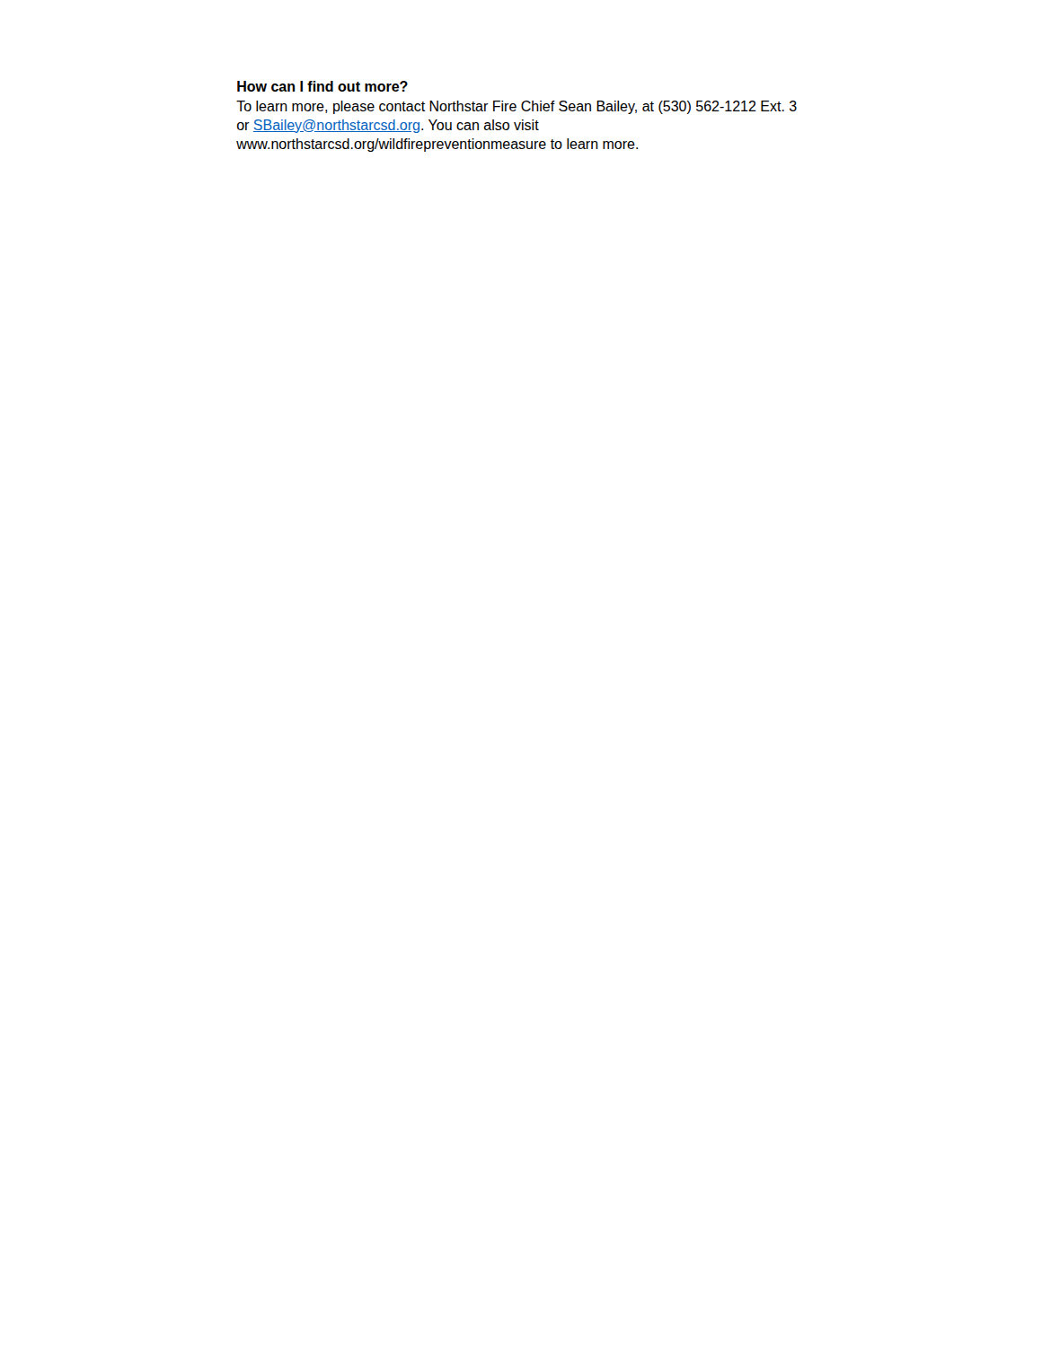How can I find out more?
To learn more, please contact Northstar Fire Chief Sean Bailey, at (530) 562-1212 Ext. 3 or SBailey@northstarcsd.org. You can also visit www.northstarcsd.org/wildfirepreventionmeasure to learn more.